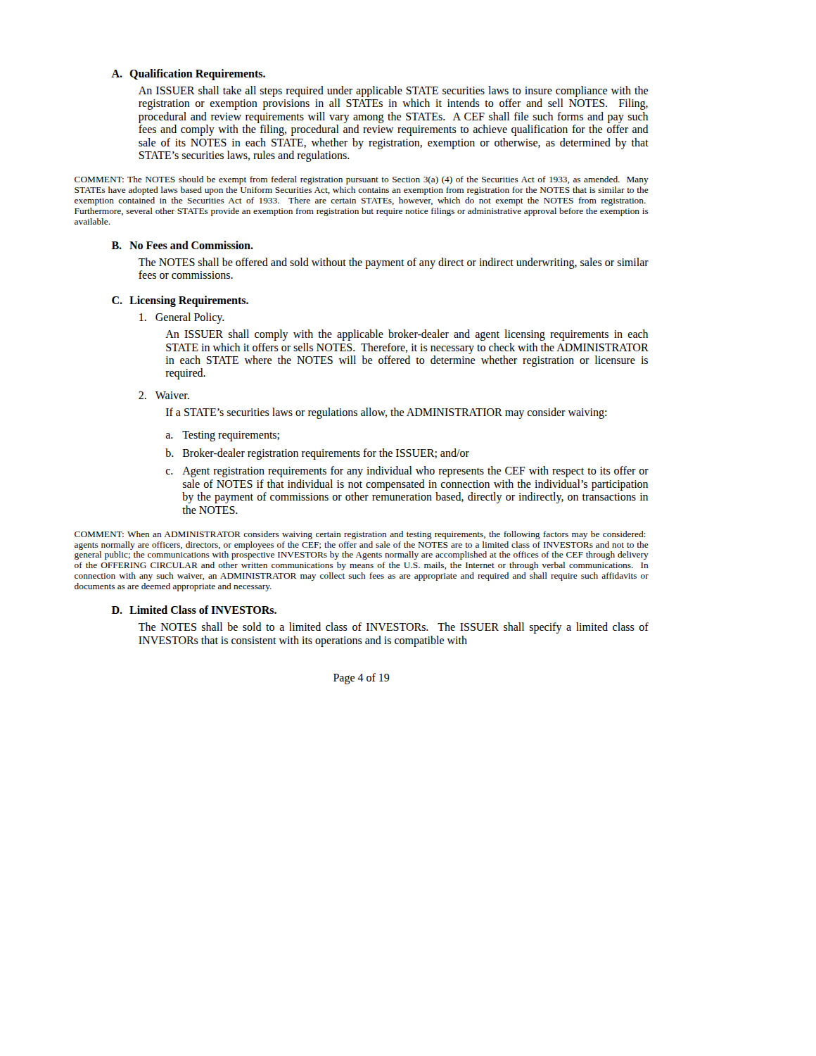A. Qualification Requirements.
An ISSUER shall take all steps required under applicable STATE securities laws to insure compliance with the registration or exemption provisions in all STATEs in which it intends to offer and sell NOTES. Filing, procedural and review requirements will vary among the STATEs. A CEF shall file such forms and pay such fees and comply with the filing, procedural and review requirements to achieve qualification for the offer and sale of its NOTES in each STATE, whether by registration, exemption or otherwise, as determined by that STATE’s securities laws, rules and regulations.
COMMENT: The NOTES should be exempt from federal registration pursuant to Section 3(a) (4) of the Securities Act of 1933, as amended. Many STATEs have adopted laws based upon the Uniform Securities Act, which contains an exemption from registration for the NOTES that is similar to the exemption contained in the Securities Act of 1933. There are certain STATEs, however, which do not exempt the NOTES from registration. Furthermore, several other STATEs provide an exemption from registration but require notice filings or administrative approval before the exemption is available.
B. No Fees and Commission.
The NOTES shall be offered and sold without the payment of any direct or indirect underwriting, sales or similar fees or commissions.
C. Licensing Requirements.
1. General Policy.
An ISSUER shall comply with the applicable broker-dealer and agent licensing requirements in each STATE in which it offers or sells NOTES. Therefore, it is necessary to check with the ADMINISTRATOR in each STATE where the NOTES will be offered to determine whether registration or licensure is required.
2. Waiver.
If a STATE’s securities laws or regulations allow, the ADMINISTRATIOR may consider waiving:
a. Testing requirements;
b. Broker-dealer registration requirements for the ISSUER; and/or
c. Agent registration requirements for any individual who represents the CEF with respect to its offer or sale of NOTES if that individual is not compensated in connection with the individual’s participation by the payment of commissions or other remuneration based, directly or indirectly, on transactions in the NOTES.
COMMENT: When an ADMINISTRATOR considers waiving certain registration and testing requirements, the following factors may be considered: agents normally are officers, directors, or employees of the CEF; the offer and sale of the NOTES are to a limited class of INVESTORs and not to the general public; the communications with prospective INVESTORs by the Agents normally are accomplished at the offices of the CEF through delivery of the OFFERING CIRCULAR and other written communications by means of the U.S. mails, the Internet or through verbal communications. In connection with any such waiver, an ADMINISTRATOR may collect such fees as are appropriate and required and shall require such affidavits or documents as are deemed appropriate and necessary.
D. Limited Class of INVESTORs.
The NOTES shall be sold to a limited class of INVESTORs. The ISSUER shall specify a limited class of INVESTORs that is consistent with its operations and is compatible with
Page 4 of 19